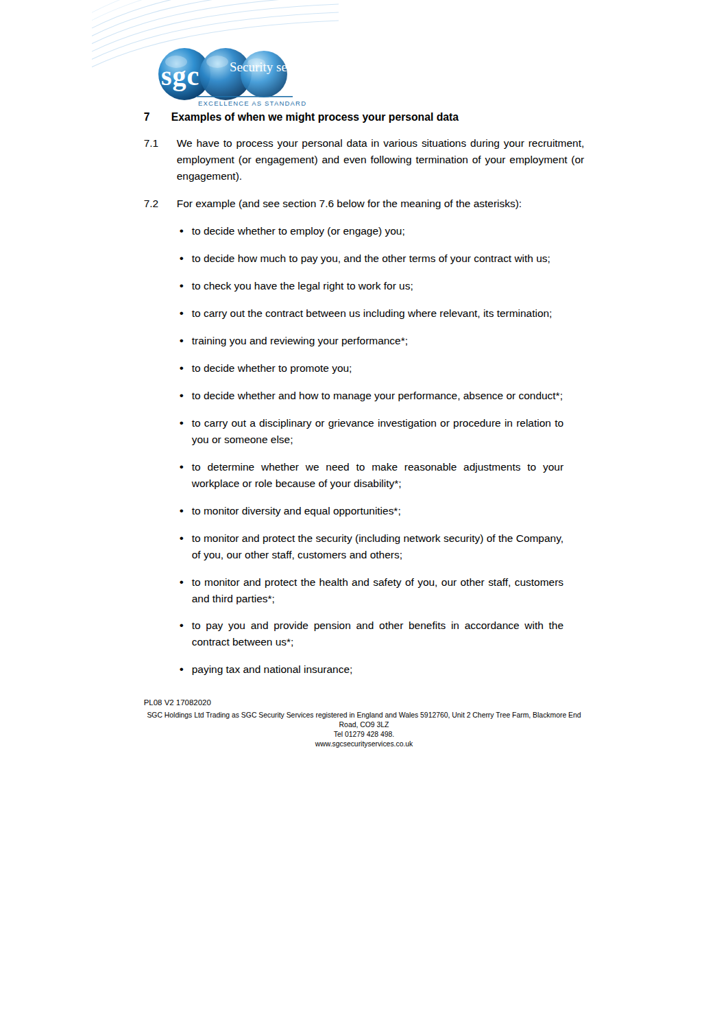sgc Security services EXCELLENCE AS STANDARD
7 Examples of when we might process your personal data
7.1
We have to process your personal data in various situations during your recruitment, employment (or engagement) and even following termination of your employment (or engagement).
7.2
For example (and see section 7.6 below for the meaning of the asterisks):
to decide whether to employ (or engage) you;
to decide how much to pay you, and the other terms of your contract with us;
to check you have the legal right to work for us;
to carry out the contract between us including where relevant, its termination;
training you and reviewing your performance*;
to decide whether to promote you;
to decide whether and how to manage your performance, absence or conduct*;
to carry out a disciplinary or grievance investigation or procedure in relation to you or someone else;
to determine whether we need to make reasonable adjustments to your workplace or role because of your disability*;
to monitor diversity and equal opportunities*;
to monitor and protect the security (including network security) of the Company, of you, our other staff, customers and others;
to monitor and protect the health and safety of you, our other staff, customers and third parties*;
to pay you and provide pension and other benefits in accordance with the contract between us*;
paying tax and national insurance;
PL08 V2 17082020
SGC Holdings Ltd Trading as SGC Security Services registered in England and Wales 5912760, Unit 2 Cherry Tree Farm, Blackmore End Road, CO9 3LZ
Tel 01279 428 498.
www.sgcsecurityservices.co.uk